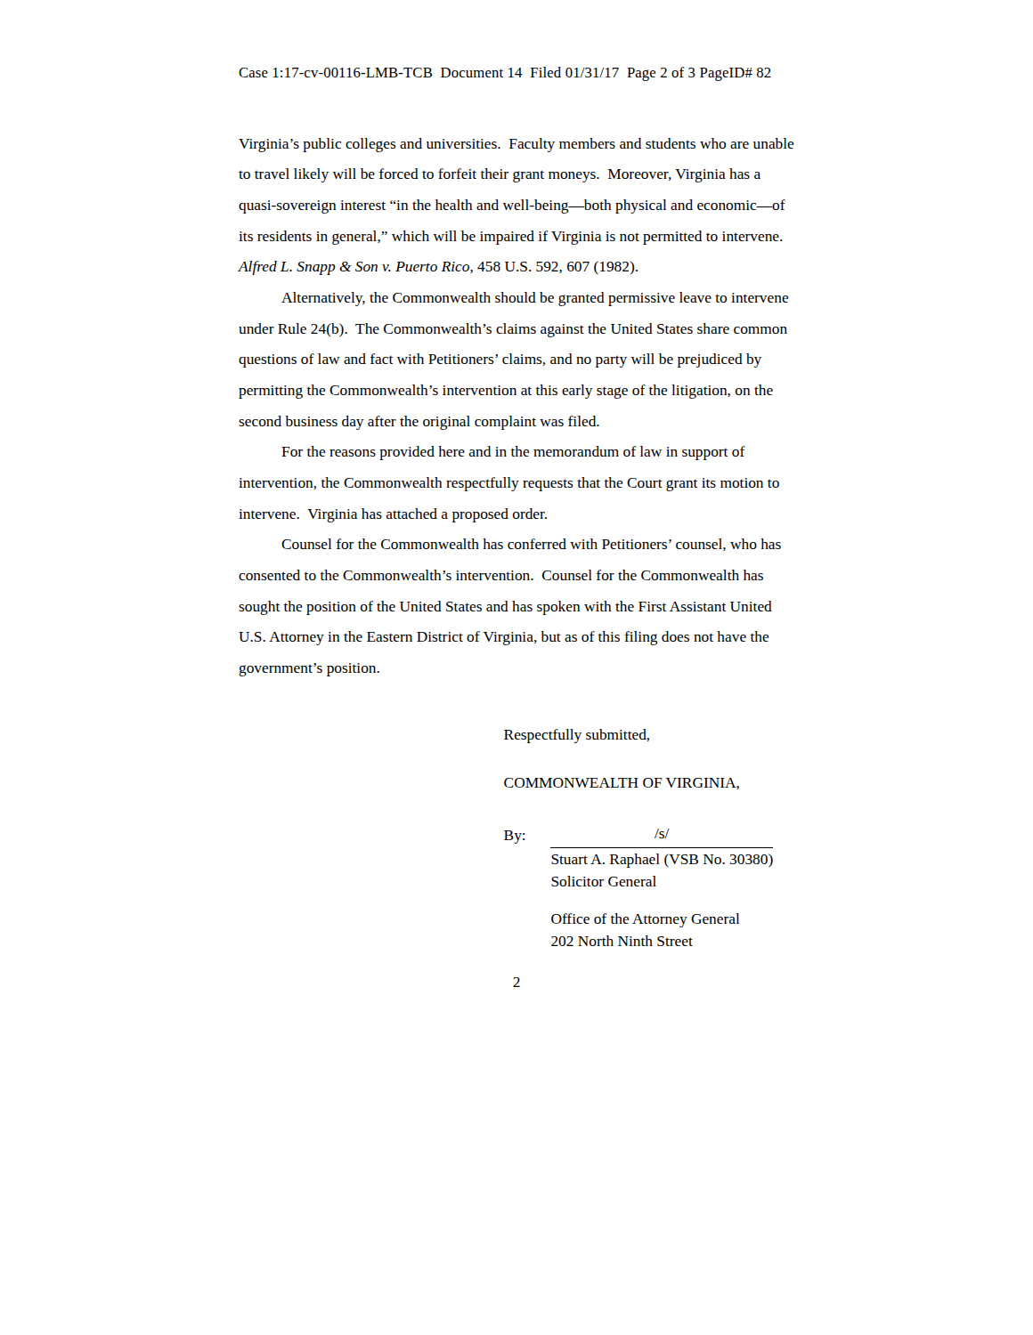Case 1:17-cv-00116-LMB-TCB Document 14 Filed 01/31/17 Page 2 of 3 PageID# 82
Virginia’s public colleges and universities. Faculty members and students who are unable to travel likely will be forced to forfeit their grant moneys. Moreover, Virginia has a quasi-sovereign interest “in the health and well-being—both physical and economic—of its residents in general,” which will be impaired if Virginia is not permitted to intervene. Alfred L. Snapp & Son v. Puerto Rico, 458 U.S. 592, 607 (1982).
Alternatively, the Commonwealth should be granted permissive leave to intervene under Rule 24(b). The Commonwealth’s claims against the United States share common questions of law and fact with Petitioners’ claims, and no party will be prejudiced by permitting the Commonwealth’s intervention at this early stage of the litigation, on the second business day after the original complaint was filed.
For the reasons provided here and in the memorandum of law in support of intervention, the Commonwealth respectfully requests that the Court grant its motion to intervene. Virginia has attached a proposed order.
Counsel for the Commonwealth has conferred with Petitioners’ counsel, who has consented to the Commonwealth’s intervention. Counsel for the Commonwealth has sought the position of the United States and has spoken with the First Assistant United U.S. Attorney in the Eastern District of Virginia, but as of this filing does not have the government’s position.
Respectfully submitted,
COMMONWEALTH OF VIRGINIA,
By:
/s/
Stuart A. Raphael (VSB No. 30380)
Solicitor General
Office of the Attorney General
202 North Ninth Street
2